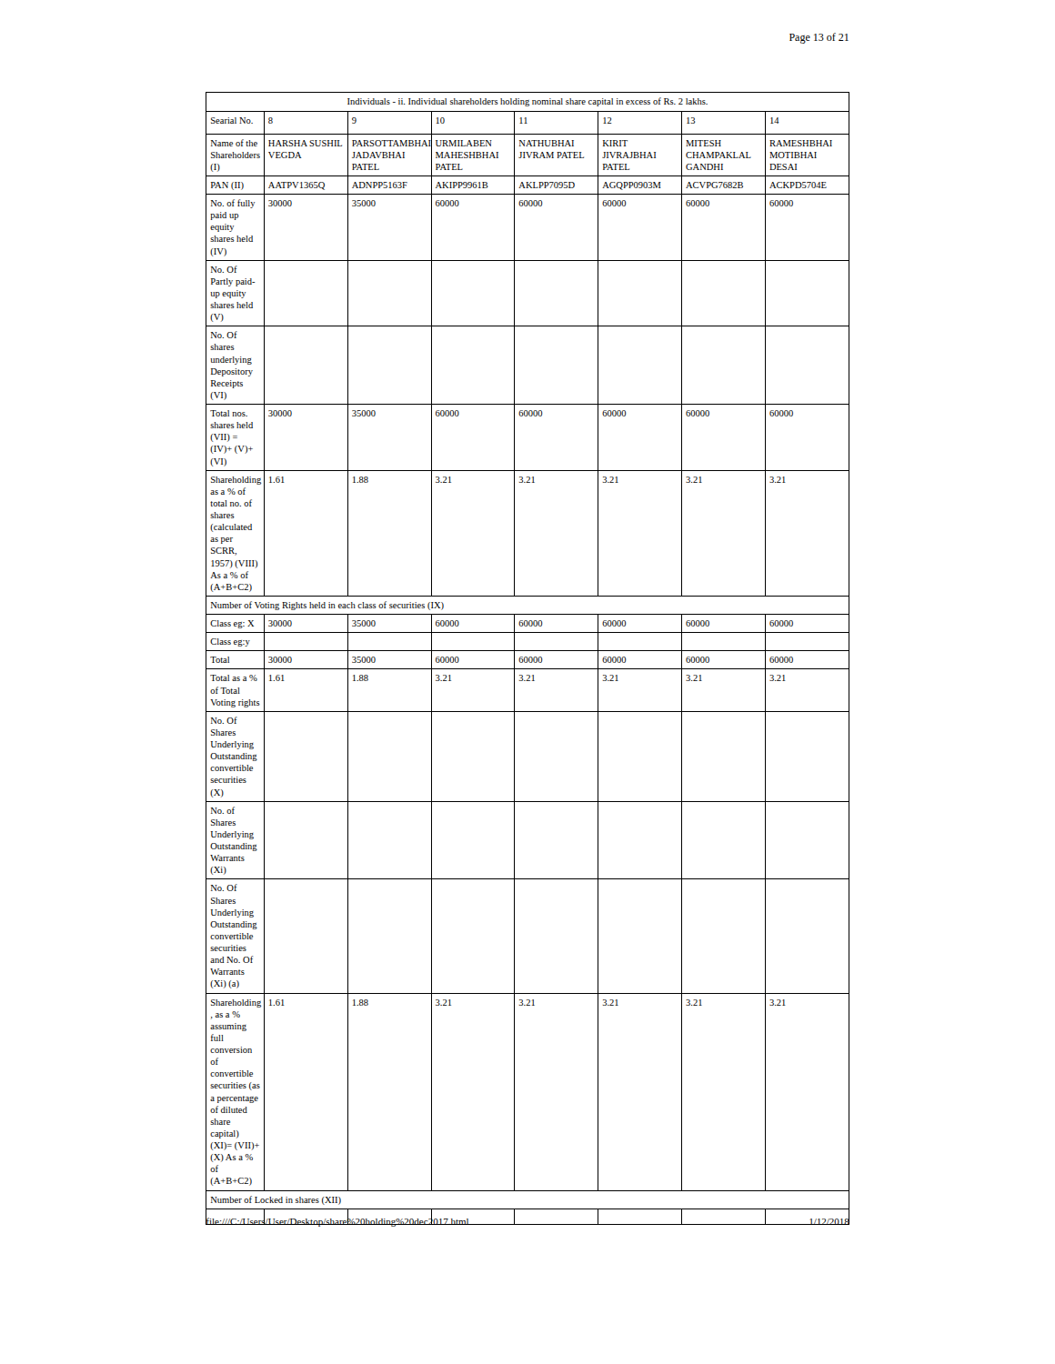Page 13 of 21
| Individuals - ii. Individual shareholders holding nominal share capital in excess of Rs. 2 lakhs. |
| Searial No. | 8 | 9 | 10 | 11 | 12 | 13 | 14 |
| Name of the Shareholders (I) | HARSHA SUSHIL VEGDA | PARSOTTAMBHAI JADAVBHAI PATEL | URMILABEN MAHESHBHAI PATEL | NATHUBHAI JIVRAM PATEL | KIRIT JIVRAJBHAI PATEL | MITESH CHAMPAKLAL GANDHI | RAMESHBHAI MOTIBHAI DESAI |
| PAN (II) | AATPV1365Q | ADNPP5163F | AKIPP9961B | AKLPP7095D | AGQPP0903M | ACVPG7682B | ACKPD5704E |
| No. of fully paid up equity shares held (IV) | 30000 | 35000 | 60000 | 60000 | 60000 | 60000 | 60000 |
| No. Of Partly paid-up equity shares held (V) | | | | | | | |
| No. Of shares underlying Depository Receipts (VI) | | | | | | | |
| Total nos. shares held (VII) = (IV)+ (V)+ (VI) | 30000 | 35000 | 60000 | 60000 | 60000 | 60000 | 60000 |
| Shareholding as a % of total no. of shares (calculated as per SCRR, 1957) (VIII) As a % of (A+B+C2) | 1.61 | 1.88 | 3.21 | 3.21 | 3.21 | 3.21 | 3.21 |
| Number of Voting Rights held in each class of securities (IX) |
| Class eg: X | 30000 | 35000 | 60000 | 60000 | 60000 | 60000 | 60000 |
| Class eg:y | | | | | | | |
| Total | 30000 | 35000 | 60000 | 60000 | 60000 | 60000 | 60000 |
| Total as a % of Total Voting rights | 1.61 | 1.88 | 3.21 | 3.21 | 3.21 | 3.21 | 3.21 |
| No. Of Shares Underlying Outstanding convertible securities (X) | | | | | | | |
| No. of Shares Underlying Outstanding Warrants (Xi) | | | | | | | |
| No. Of Shares Underlying Outstanding convertible securities and No. Of Warrants (Xi) (a) | | | | | | | |
| Shareholding , as a % assuming full conversion of convertible securities (as a percentage of diluted share capital) (XI)= (VII)+(X) As a % of (A+B+C2) | 1.61 | 1.88 | 3.21 | 3.21 | 3.21 | 3.21 | 3.21 |
| Number of Locked in shares (XII) |
file:///C:/Users/User/Desktop/share%20holding%20dec2017.html 1/12/2018